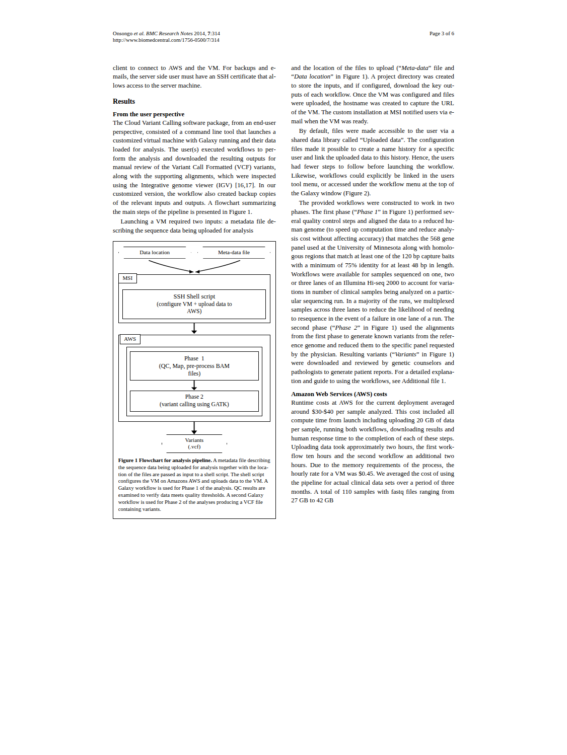Onsongo et al. BMC Research Notes 2014, 7:314
http://www.biomedcentral.com/1756-0500/7/314
Page 3 of 6
client to connect to AWS and the VM. For backups and e-mails, the server side user must have an SSH certificate that allows access to the server machine.
Results
From the user perspective
The Cloud Variant Calling software package, from an end-user perspective, consisted of a command line tool that launches a customized virtual machine with Galaxy running and their data loaded for analysis. The user(s) executed workflows to perform the analysis and downloaded the resulting outputs for manual review of the Variant Call Formatted (VCF) variants, along with the supporting alignments, which were inspected using the Integrative genome viewer (IGV) [16,17]. In our customized version, the workflow also created backup copies of the relevant inputs and outputs. A flowchart summarizing the main steps of the pipeline is presented in Figure 1.
Launching a VM required two inputs: a metadata file describing the sequence data being uploaded for analysis
Data location
Meta-data file
MSI
SSH Shell script
(configure VM + upload data to
AWS)
AWS
Phase 1
(QC, Map, pre-process BAM
files)
Phase 2
(variant calling using GATK)
Variants
(.vcf)
Figure 1 Flowchart for analysis pipeline. A metadata file describing the sequence data being uploaded for analysis together with the location of the files are passed as input to a shell script. The shell script configures the VM on Amazons AWS and uploads data to the VM. A Galaxy workflow is used for Phase 1 of the analysis. QC results are examined to verify data meets quality thresholds. A second Galaxy workflow is used for Phase 2 of the analyses producing a VCF file containing variants.
and the location of the files to upload (“Meta-data” file and “Data location” in Figure 1). A project directory was created to store the inputs, and if configured, download the key outputs of each workflow. Once the VM was configured and files were uploaded, the hostname was created to capture the URL of the VM. The custom installation at MSI notified users via e-mail when the VM was ready.
By default, files were made accessible to the user via a shared data library called “Uploaded data”. The configuration files made it possible to create a name history for a specific user and link the uploaded data to this history. Hence, the users had fewer steps to follow before launching the workflow. Likewise, workflows could explicitly be linked in the users tool menu, or accessed under the workflow menu at the top of the Galaxy window (Figure 2).
The provided workflows were constructed to work in two phases. The first phase (“Phase 1” in Figure 1) performed several quality control steps and aligned the data to a reduced human genome (to speed up computation time and reduce analysis cost without affecting accuracy) that matches the 568 gene panel used at the University of Minnesota along with homologous regions that match at least one of the 120 bp capture baits with a minimum of 75% identity for at least 48 bp in length. Workflows were available for samples sequenced on one, two or three lanes of an Illumina Hi-seq 2000 to account for variations in number of clinical samples being analyzed on a particular sequencing run. In a majority of the runs, we multiplexed samples across three lanes to reduce the likelihood of needing to resequence in the event of a failure in one lane of a run. The second phase (“Phase 2” in Figure 1) used the alignments from the first phase to generate known variants from the reference genome and reduced them to the specific panel requested by the physician. Resulting variants (“Variants” in Figure 1) were downloaded and reviewed by genetic counselors and pathologists to generate patient reports. For a detailed explanation and guide to using the workflows, see Additional file 1.
Amazon Web Services (AWS) costs
Runtime costs at AWS for the current deployment averaged around $30-$40 per sample analyzed. This cost included all compute time from launch including uploading 20 GB of data per sample, running both workflows, downloading results and human response time to the completion of each of these steps. Uploading data took approximately two hours, the first workflow ten hours and the second workflow an additional two hours. Due to the memory requirements of the process, the hourly rate for a VM was $0.45. We averaged the cost of using the pipeline for actual clinical data sets over a period of three months. A total of 110 samples with fastq files ranging from 27 GB to 42 GB